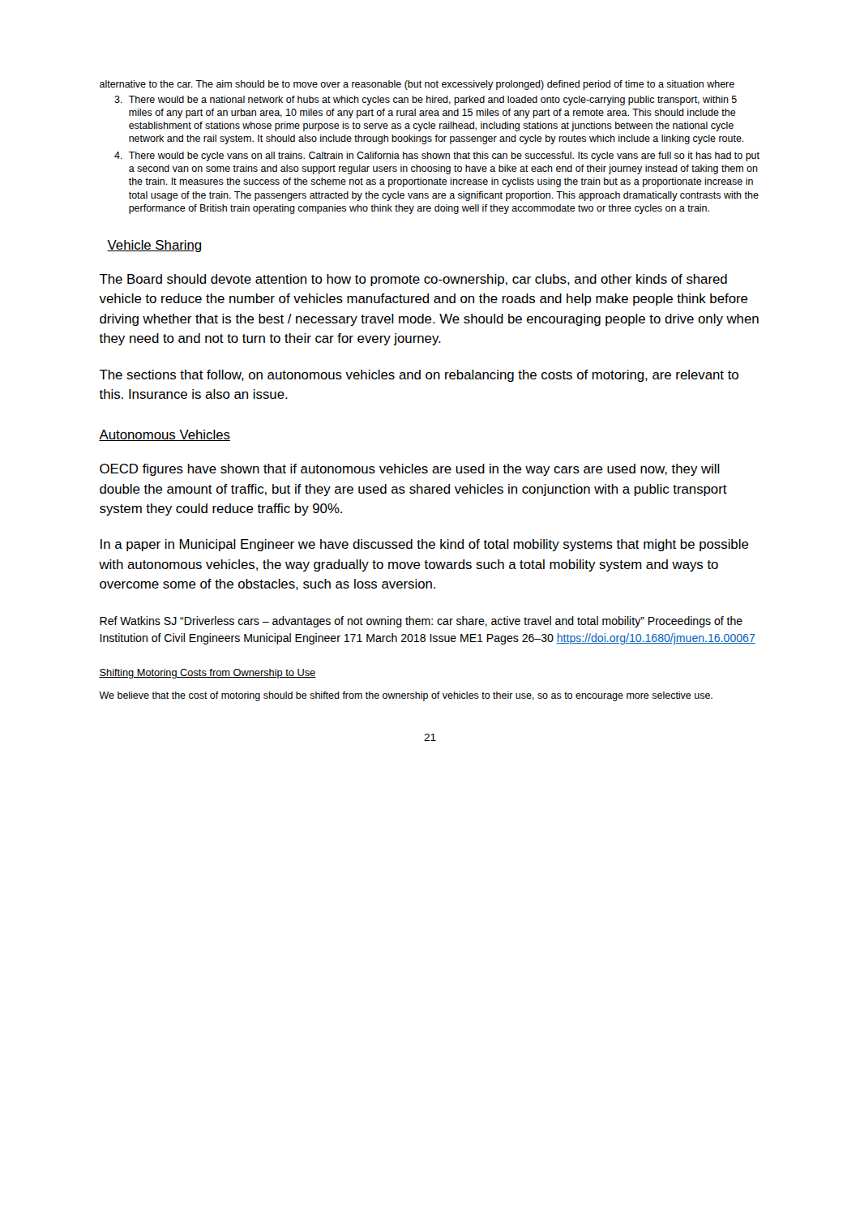alternative to the car. The aim should be to move over a reasonable (but not excessively prolonged) defined period of time to a situation where
There would be a national network of hubs at which cycles can be hired, parked and loaded onto cycle-carrying public transport, within 5 miles of any part of an urban area, 10 miles of any part of a rural area and 15 miles of any part of a remote area. This should include the establishment of stations whose prime purpose is to serve as a cycle railhead, including stations at junctions between the national cycle network and the rail system. It should also include through bookings for passenger and cycle by routes which include a linking cycle route.
There would be cycle vans on all trains. Caltrain in California has shown that this can be successful. Its cycle vans are full so it has had to put a second van on some trains and also support regular users in choosing to have a bike at each end of their journey instead of taking them on the train. It measures the success of the scheme not as a proportionate increase in cyclists using the train but as a proportionate increase in total usage of the train. The passengers attracted by the cycle vans are a significant proportion. This approach dramatically contrasts with the performance of British train operating companies who think they are doing well if they accommodate two or three cycles on a train.
Vehicle Sharing
The Board should devote attention to how to promote co-ownership, car clubs, and other kinds of shared vehicle to reduce the number of vehicles manufactured and on the roads and help make people think before driving whether that is the best / necessary travel mode. We should be encouraging people to drive only when they need to and not to turn to their car for every journey.
The sections that follow, on autonomous vehicles and on rebalancing the costs of motoring, are relevant to this. Insurance is also an issue.
Autonomous Vehicles
OECD figures have shown that if autonomous vehicles are used in the way cars are used now, they will double the amount of traffic, but if they are used as shared vehicles in conjunction with a public transport system they could reduce traffic by 90%.
In a paper in Municipal Engineer we have discussed the kind of total mobility systems that might be possible with autonomous vehicles, the way gradually to move towards such a total mobility system and ways to overcome some of the obstacles, such as loss aversion.
Ref Watkins SJ “Driverless cars – advantages of not owning them: car share, active travel and total mobility” Proceedings of the Institution of Civil Engineers Municipal Engineer 171 March 2018 Issue ME1 Pages 26–30 https://doi.org/10.1680/jmuen.16.00067
Shifting Motoring Costs from Ownership to Use
We believe that the cost of motoring should be shifted from the ownership of vehicles to their use, so as to encourage more selective use.
21